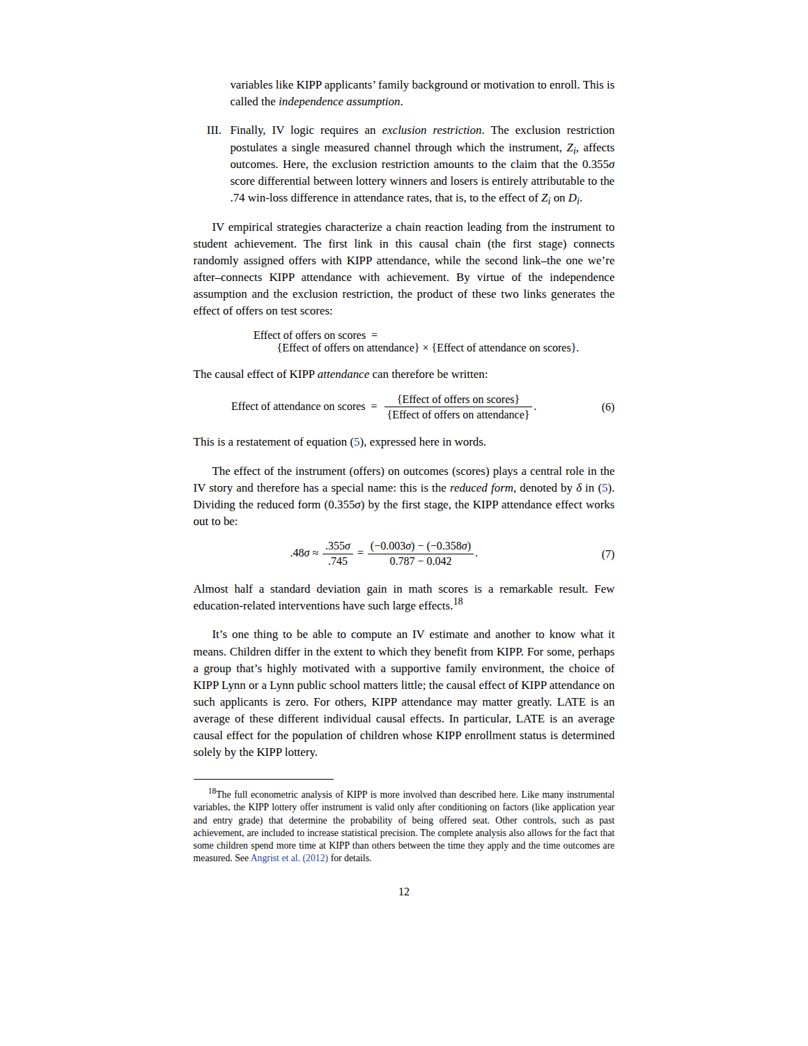variables like KIPP applicants’ family background or motivation to enroll. This is called the independence assumption.
III. Finally, IV logic requires an exclusion restriction. The exclusion restriction postulates a single measured channel through which the instrument, Zi, affects outcomes. Here, the exclusion restriction amounts to the claim that the 0.355σ score differential between lottery winners and losers is entirely attributable to the .74 win-loss difference in attendance rates, that is, to the effect of Zi on Di.
IV empirical strategies characterize a chain reaction leading from the instrument to student achievement. The first link in this causal chain (the first stage) connects randomly assigned offers with KIPP attendance, while the second link–the one we’re after–connects KIPP attendance with achievement. By virtue of the independence assumption and the exclusion restriction, the product of these two links generates the effect of offers on test scores:
Effect of offers on scores =
{Effect of offers on attendance} × {Effect of attendance on scores}.
The causal effect of KIPP attendance can therefore be written:
Effect of attendance on scores = {Effect of offers on scores} {Effect of offers on attendance} .
(6)
This is a restatement of equation (5), expressed here in words.
The effect of the instrument (offers) on outcomes (scores) plays a central role in the IV story and therefore has a special name: this is the reduced form, denoted by δ in (5). Dividing the reduced form (0.355σ) by the first stage, the KIPP attendance effect works out to be:
.48σ ≈ .355σ .745 = (−0.003σ) − (−0.358σ) 0.787 − 0.042 .
(7)
Almost half a standard deviation gain in math scores is a remarkable result. Few education-related interventions have such large effects.18
It’s one thing to be able to compute an IV estimate and another to know what it means. Children differ in the extent to which they benefit from KIPP. For some, perhaps a group that’s highly motivated with a supportive family environment, the choice of KIPP Lynn or a Lynn public school matters little; the causal effect of KIPP attendance on such applicants is zero. For others, KIPP attendance may matter greatly. LATE is an average of these different individual causal effects. In particular, LATE is an average causal effect for the population of children whose KIPP enrollment status is determined solely by the KIPP lottery.
18The full econometric analysis of KIPP is more involved than described here. Like many instrumental variables, the KIPP lottery offer instrument is valid only after conditioning on factors (like application year and entry grade) that determine the probability of being offered seat. Other controls, such as past achievement, are included to increase statistical precision. The complete analysis also allows for the fact that some children spend more time at KIPP than others between the time they apply and the time outcomes are measured. See Angrist et al. (2012) for details.
12